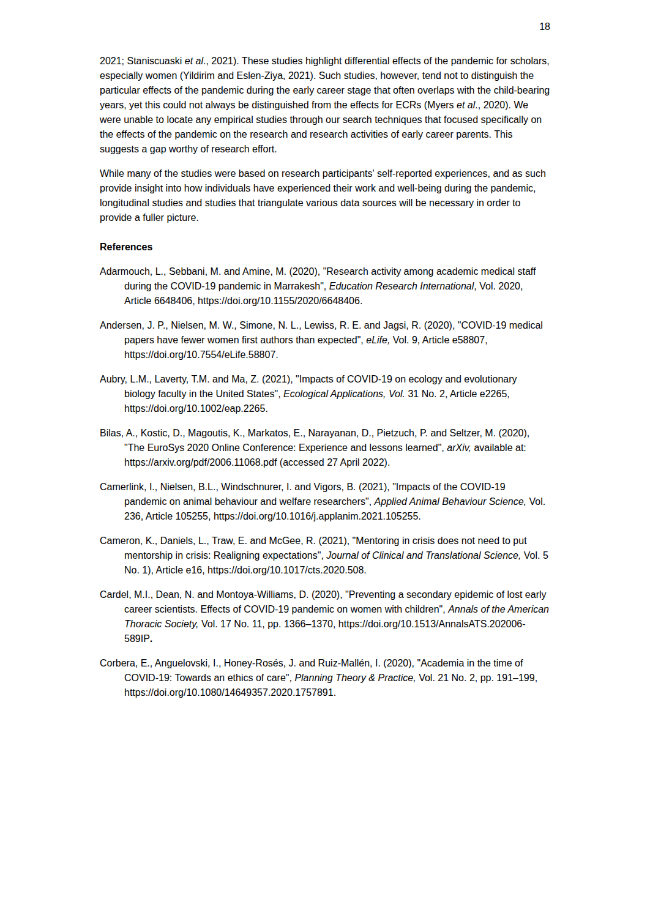18
2021; Staniscuaski et al., 2021). These studies highlight differential effects of the pandemic for scholars, especially women (Yildirim and Eslen-Ziya, 2021). Such studies, however, tend not to distinguish the particular effects of the pandemic during the early career stage that often overlaps with the child-bearing years, yet this could not always be distinguished from the effects for ECRs (Myers et al., 2020). We were unable to locate any empirical studies through our search techniques that focused specifically on the effects of the pandemic on the research and research activities of early career parents. This suggests a gap worthy of research effort.
While many of the studies were based on research participants' self-reported experiences, and as such provide insight into how individuals have experienced their work and well-being during the pandemic, longitudinal studies and studies that triangulate various data sources will be necessary in order to provide a fuller picture.
References
Adarmouch, L., Sebbani, M. and Amine, M. (2020), "Research activity among academic medical staff during the COVID-19 pandemic in Marrakesh", Education Research International, Vol. 2020, Article 6648406, https://doi.org/10.1155/2020/6648406.
Andersen, J. P., Nielsen, M. W., Simone, N. L., Lewiss, R. E. and Jagsi, R. (2020), "COVID-19 medical papers have fewer women first authors than expected", eLife, Vol. 9, Article e58807, https://doi.org/10.7554/eLife.58807.
Aubry, L.M., Laverty, T.M. and Ma, Z. (2021), "Impacts of COVID-19 on ecology and evolutionary biology faculty in the United States", Ecological Applications, Vol. 31 No. 2, Article e2265, https://doi.org/10.1002/eap.2265.
Bilas, A., Kostic, D., Magoutis, K., Markatos, E., Narayanan, D., Pietzuch, P. and Seltzer, M. (2020), "The EuroSys 2020 Online Conference: Experience and lessons learned", arXiv, available at: https://arxiv.org/pdf/2006.11068.pdf (accessed 27 April 2022).
Camerlink, I., Nielsen, B.L., Windschnurer, I. and Vigors, B. (2021), "Impacts of the COVID-19 pandemic on animal behaviour and welfare researchers", Applied Animal Behaviour Science, Vol. 236, Article 105255, https://doi.org/10.1016/j.applanim.2021.105255.
Cameron, K., Daniels, L., Traw, E. and McGee, R. (2021), "Mentoring in crisis does not need to put mentorship in crisis: Realigning expectations", Journal of Clinical and Translational Science, Vol. 5 No. 1), Article e16, https://doi.org/10.1017/cts.2020.508.
Cardel, M.I., Dean, N. and Montoya-Williams, D. (2020), "Preventing a secondary epidemic of lost early career scientists. Effects of COVID-19 pandemic on women with children", Annals of the American Thoracic Society, Vol. 17 No. 11, pp. 1366–1370, https://doi.org/10.1513/AnnalsATS.202006-589IP.
Corbera, E., Anguelovski, I., Honey-Rosés, J. and Ruiz-Mallén, I. (2020), "Academia in the time of COVID-19: Towards an ethics of care", Planning Theory & Practice, Vol. 21 No. 2, pp. 191–199, https://doi.org/10.1080/14649357.2020.1757891.